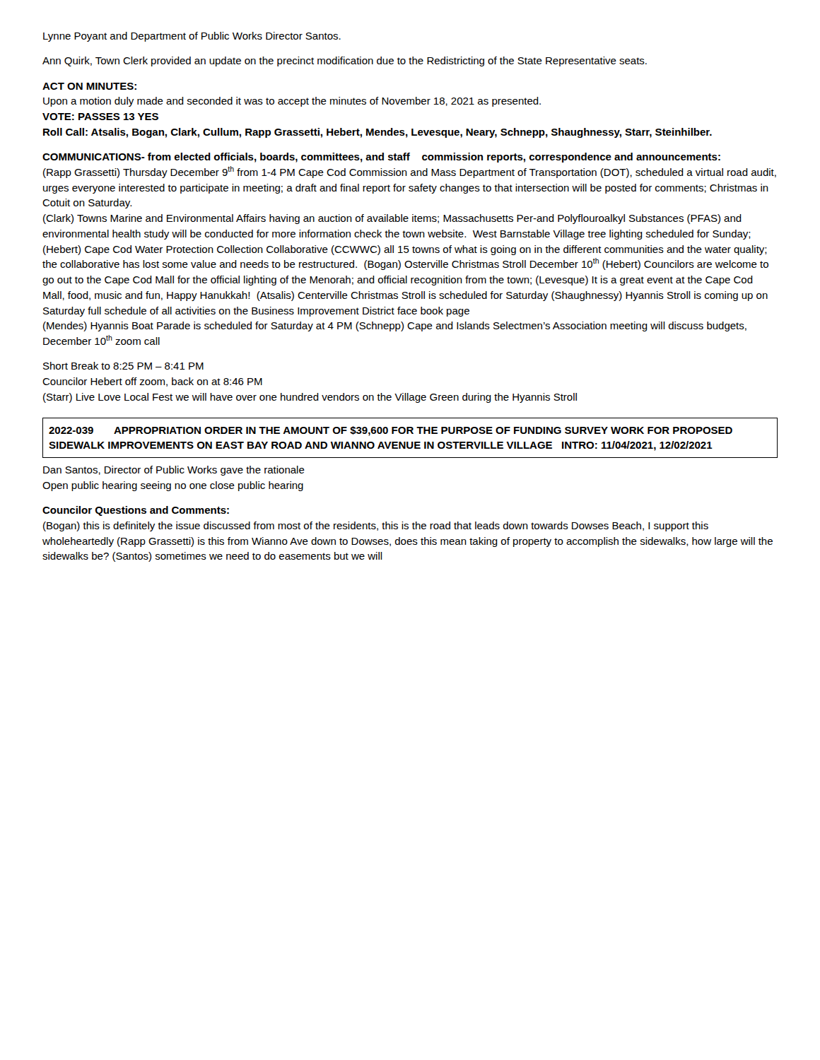Lynne Poyant and Department of Public Works Director Santos.
Ann Quirk, Town Clerk provided an update on the precinct modification due to the Redistricting of the State Representative seats.
ACT ON MINUTES:
Upon a motion duly made and seconded it was to accept the minutes of November 18, 2021 as presented.
VOTE: PASSES 13 YES
Roll Call: Atsalis, Bogan, Clark, Cullum, Rapp Grassetti, Hebert, Mendes, Levesque, Neary, Schnepp, Shaughnessy, Starr, Steinhilber.
COMMUNICATIONS- from elected officials, boards, committees, and staff commission reports, correspondence and announcements:
(Rapp Grassetti) Thursday December 9th from 1-4 PM Cape Cod Commission and Mass Department of Transportation (DOT), scheduled a virtual road audit, urges everyone interested to participate in meeting; a draft and final report for safety changes to that intersection will be posted for comments; Christmas in Cotuit on Saturday.
(Clark) Towns Marine and Environmental Affairs having an auction of available items; Massachusetts Per-and Polyflouroalkyl Substances (PFAS) and environmental health study will be conducted for more information check the town website. West Barnstable Village tree lighting scheduled for Sunday; (Hebert) Cape Cod Water Protection Collection Collaborative (CCWWC) all 15 towns of what is going on in the different communities and the water quality; the collaborative has lost some value and needs to be restructured. (Bogan) Osterville Christmas Stroll December 10th (Hebert) Councilors are welcome to go out to the Cape Cod Mall for the official lighting of the Menorah; and official recognition from the town; (Levesque) It is a great event at the Cape Cod Mall, food, music and fun, Happy Hanukkah! (Atsalis) Centerville Christmas Stroll is scheduled for Saturday (Shaughnessy) Hyannis Stroll is coming up on Saturday full schedule of all activities on the Business Improvement District face book page
(Mendes) Hyannis Boat Parade is scheduled for Saturday at 4 PM (Schnepp) Cape and Islands Selectmen’s Association meeting will discuss budgets, December 10th zoom call
Short Break to 8:25 PM – 8:41 PM
Councilor Hebert off zoom, back on at 8:46 PM
(Starr) Live Love Local Fest we will have over one hundred vendors on the Village Green during the Hyannis Stroll
2022-039 APPROPRIATION ORDER IN THE AMOUNT OF $39,600 FOR THE PURPOSE OF FUNDING SURVEY WORK FOR PROPOSED SIDEWALK IMPROVEMENTS ON EAST BAY ROAD AND WIANNO AVENUE IN OSTERVILLE VILLAGE INTRO: 11/04/2021, 12/02/2021
Dan Santos, Director of Public Works gave the rationale
Open public hearing seeing no one close public hearing
Councilor Questions and Comments:
(Bogan) this is definitely the issue discussed from most of the residents, this is the road that leads down towards Dowses Beach, I support this wholeheartedly (Rapp Grassetti) is this from Wianno Ave down to Dowses, does this mean taking of property to accomplish the sidewalks, how large will the sidewalks be? (Santos) sometimes we need to do easements but we will